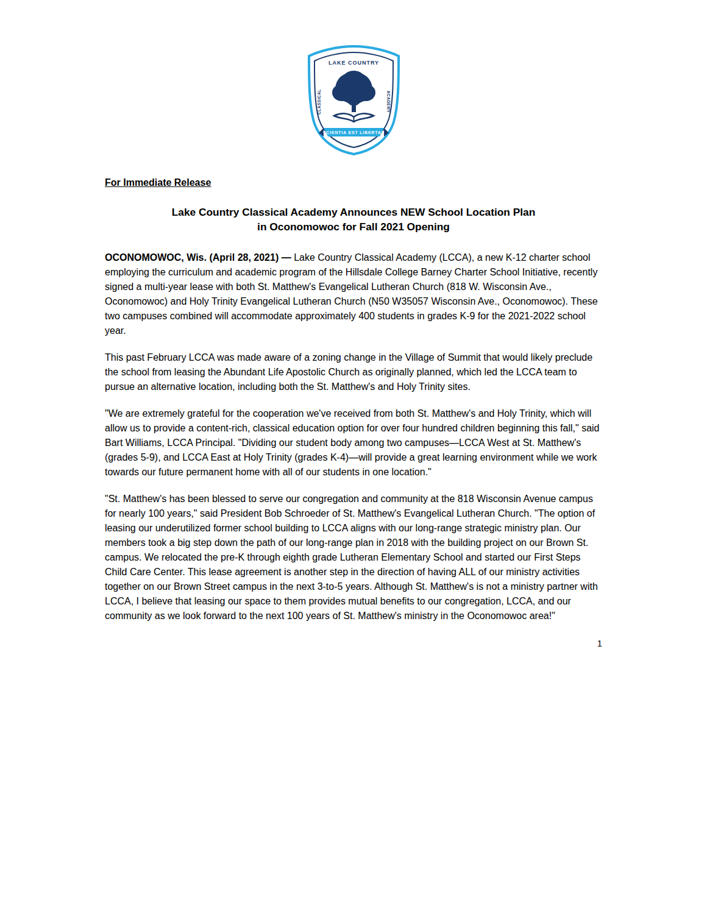LAKE COUNTRY CLASSICAL ACADEMY SCIENTIA EST LIBERTAS
For Immediate Release
Lake Country Classical Academy Announces NEW School Location Plan
in Oconomowoc for Fall 2021 Opening
OCONOMOWOC, Wis. (April 28, 2021) — Lake Country Classical Academy (LCCA), a new K-12 charter school employing the curriculum and academic program of the Hillsdale College Barney Charter School Initiative, recently signed a multi-year lease with both St. Matthew's Evangelical Lutheran Church (818 W. Wisconsin Ave., Oconomowoc) and Holy Trinity Evangelical Lutheran Church (N50 W35057 Wisconsin Ave., Oconomowoc). These two campuses combined will accommodate approximately 400 students in grades K-9 for the 2021-2022 school year.
This past February LCCA was made aware of a zoning change in the Village of Summit that would likely preclude the school from leasing the Abundant Life Apostolic Church as originally planned, which led the LCCA team to pursue an alternative location, including both the St. Matthew's and Holy Trinity sites.
"We are extremely grateful for the cooperation we've received from both St. Matthew's and Holy Trinity, which will allow us to provide a content-rich, classical education option for over four hundred children beginning this fall," said Bart Williams, LCCA Principal. "Dividing our student body among two campuses—LCCA West at St. Matthew's (grades 5-9), and LCCA East at Holy Trinity (grades K-4)—will provide a great learning environment while we work towards our future permanent home with all of our students in one location."
"St. Matthew's has been blessed to serve our congregation and community at the 818 Wisconsin Avenue campus for nearly 100 years," said President Bob Schroeder of St. Matthew's Evangelical Lutheran Church. "The option of leasing our underutilized former school building to LCCA aligns with our long-range strategic ministry plan. Our members took a big step down the path of our long-range plan in 2018 with the building project on our Brown St. campus. We relocated the pre-K through eighth grade Lutheran Elementary School and started our First Steps Child Care Center. This lease agreement is another step in the direction of having ALL of our ministry activities together on our Brown Street campus in the next 3-to-5 years. Although St. Matthew's is not a ministry partner with LCCA, I believe that leasing our space to them provides mutual benefits to our congregation, LCCA, and our community as we look forward to the next 100 years of St. Matthew's ministry in the Oconomowoc area!"
1